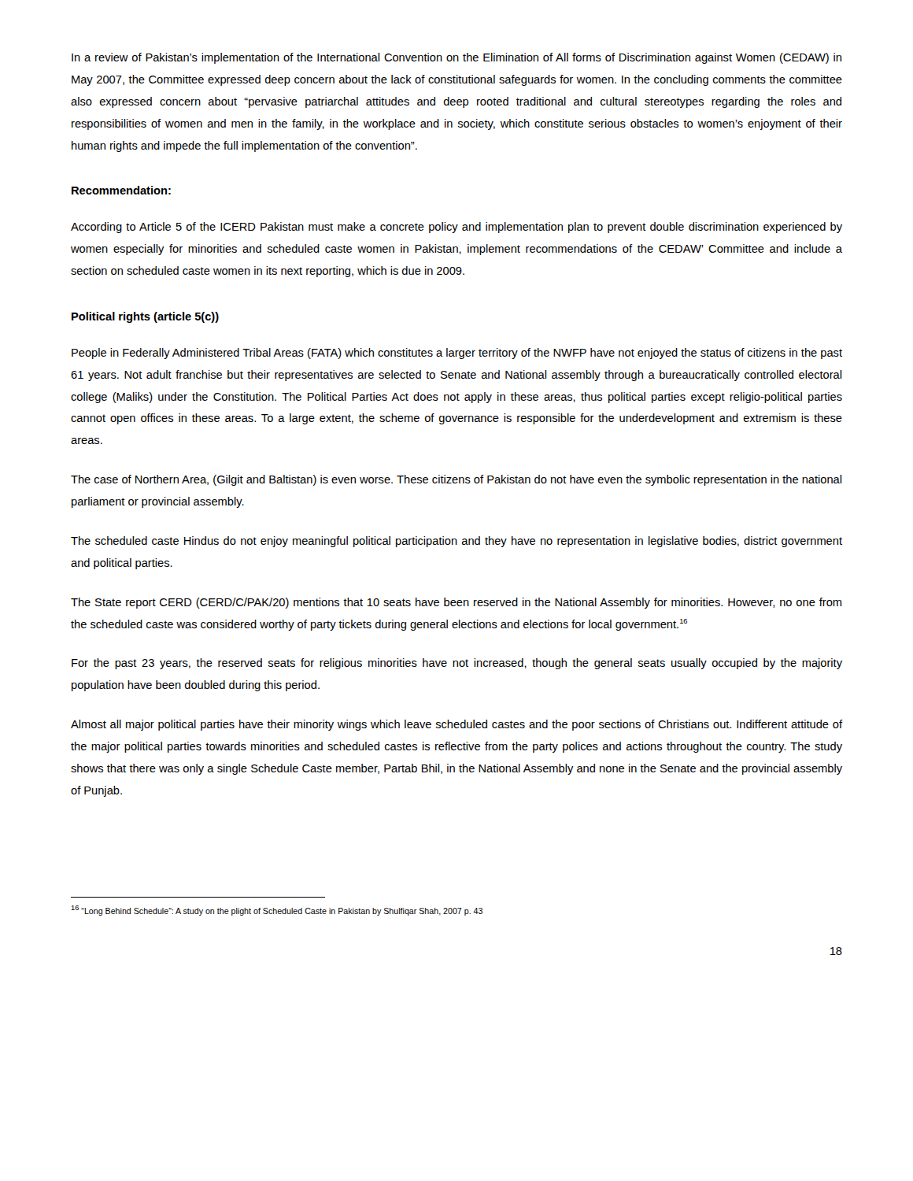In a review of Pakistan’s implementation of the International Convention on the Elimination of All forms of Discrimination against Women (CEDAW) in May 2007, the Committee expressed deep concern about the lack of constitutional safeguards for women. In the concluding comments the committee also expressed concern about “pervasive patriarchal attitudes and deep rooted traditional and cultural stereotypes regarding the roles and responsibilities of women and men in the family, in the workplace and in society, which constitute serious obstacles to women’s enjoyment of their human rights and impede the full implementation of the convention”.
Recommendation:
According to Article 5 of the ICERD Pakistan must make a concrete policy and implementation plan to prevent double discrimination experienced by women especially for minorities and scheduled caste women in Pakistan, implement recommendations of the CEDAW’ Committee and include a section on scheduled caste women in its next reporting, which is due in 2009.
Political rights (article 5(c))
People in Federally Administered Tribal Areas (FATA) which constitutes a larger territory of the NWFP have not enjoyed the status of citizens in the past 61 years. Not adult franchise but their representatives are selected to Senate and National assembly through a bureaucratically controlled electoral college (Maliks) under the Constitution. The Political Parties Act does not apply in these areas, thus political parties except religio-political parties cannot open offices in these areas. To a large extent, the scheme of governance is responsible for the underdevelopment and extremism is these areas.
The case of Northern Area, (Gilgit and Baltistan) is even worse. These citizens of Pakistan do not have even the symbolic representation in the national parliament or provincial assembly.
The scheduled caste Hindus do not enjoy meaningful political participation and they have no representation in legislative bodies, district government and political parties.
The State report CERD (CERD/C/PAK/20) mentions that 10 seats have been reserved in the National Assembly for minorities. However, no one from the scheduled caste was considered worthy of party tickets during general elections and elections for local government.16
For the past 23 years, the reserved seats for religious minorities have not increased, though the general seats usually occupied by the majority population have been doubled during this period.
Almost all major political parties have their minority wings which leave scheduled castes and the poor sections of Christians out. Indifferent attitude of the major political parties towards minorities and scheduled castes is reflective from the party polices and actions throughout the country. The study shows that there was only a single Schedule Caste member, Partab Bhil, in the National Assembly and none in the Senate and the provincial assembly of Punjab.
16 “Long Behind Schedule”: A study on the plight of Scheduled Caste in Pakistan by Shulfiqar Shah, 2007 p. 43
18